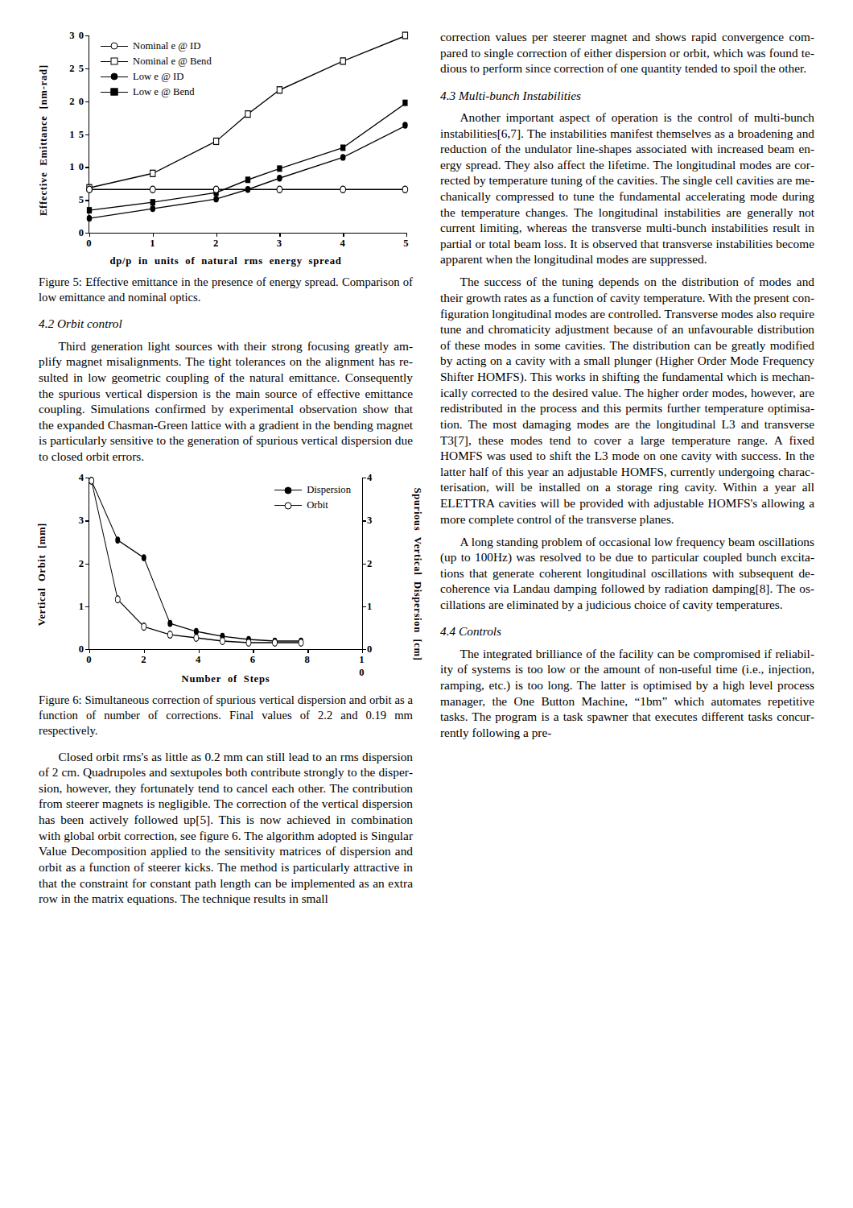Effective Emittance [nm-rad]
3 0
2 5
2 0
1 5
1 0
5
0
0
1
2
3
4
5
Nominal e @ ID
Nominal e @ Bend
Low e @ ID
Low e @ Bend
dp/p in units of natural rms energy spread
Figure 5: Effective emittance in the presence of energy spread. Comparison of low emittance and nominal optics.
4.2 Orbit control
Third generation light sources with their strong focusing greatly amplify magnet misalignments. The tight tolerances on the alignment has resulted in low geometric coupling of the natural emittance. Consequently the spurious vertical dispersion is the main source of effective emittance coupling. Simulations confirmed by experimental observation show that the expanded Chasman-Green lattice with a gradient in the bending magnet is particularly sensitive to the generation of spurious vertical dispersion due to closed orbit errors.
Vertical Orbit [mm]
Spurious Vertical Dispersion [cm]
4
3
2
1
0
4
3
2
1
0
0
2
4
6
8
1 0
Dispersion
Orbit
Number of Steps
Figure 6: Simultaneous correction of spurious vertical dispersion and orbit as a function of number of corrections. Final values of 2.2 and 0.19 mm respectively.
Closed orbit rms's as little as 0.2 mm can still lead to an rms dispersion of 2 cm. Quadrupoles and sextupoles both contribute strongly to the dispersion, however, they fortunately tend to cancel each other. The contribution from steerer magnets is negligible. The correction of the vertical dispersion has been actively followed up[5]. This is now achieved in combination with global orbit correction, see figure 6. The algorithm adopted is Singular Value Decomposition applied to the sensitivity matrices of dispersion and orbit as a function of steerer kicks. The method is particularly attractive in that the constraint for constant path length can be implemented as an extra row in the matrix equations. The technique results in small
correction values per steerer magnet and shows rapid convergence compared to single correction of either dispersion or orbit, which was found tedious to perform since correction of one quantity tended to spoil the other.
4.3 Multi-bunch Instabilities
Another important aspect of operation is the control of multi-bunch instabilities[6,7]. The instabilities manifest themselves as a broadening and reduction of the undulator line-shapes associated with increased beam energy spread. They also affect the lifetime. The longitudinal modes are corrected by temperature tuning of the cavities. The single cell cavities are mechanically compressed to tune the fundamental accelerating mode during the temperature changes. The longitudinal instabilities are generally not current limiting, whereas the transverse multi-bunch instabilities result in partial or total beam loss. It is observed that transverse instabilities become apparent when the longitudinal modes are suppressed.
The success of the tuning depends on the distribution of modes and their growth rates as a function of cavity temperature. With the present configuration longitudinal modes are controlled. Transverse modes also require tune and chromaticity adjustment because of an unfavourable distribution of these modes in some cavities. The distribution can be greatly modified by acting on a cavity with a small plunger (Higher Order Mode Frequency Shifter HOMFS). This works in shifting the fundamental which is mechanically corrected to the desired value. The higher order modes, however, are redistributed in the process and this permits further temperature optimisation. The most damaging modes are the longitudinal L3 and transverse T3[7], these modes tend to cover a large temperature range. A fixed HOMFS was used to shift the L3 mode on one cavity with success. In the latter half of this year an adjustable HOMFS, currently undergoing characterisation, will be installed on a storage ring cavity. Within a year all ELETTRA cavities will be provided with adjustable HOMFS's allowing a more complete control of the transverse planes.
A long standing problem of occasional low frequency beam oscillations (up to 100Hz) was resolved to be due to particular coupled bunch excitations that generate coherent longitudinal oscillations with subsequent de-coherence via Landau damping followed by radiation damping[8]. The oscillations are eliminated by a judicious choice of cavity temperatures.
4.4 Controls
The integrated brilliance of the facility can be compromised if reliability of systems is too low or the amount of non-useful time (i.e., injection, ramping, etc.) is too long. The latter is optimised by a high level process manager, the One Button Machine, “1bm” which automates repetitive tasks. The program is a task spawner that executes different tasks concurrently following a pre-